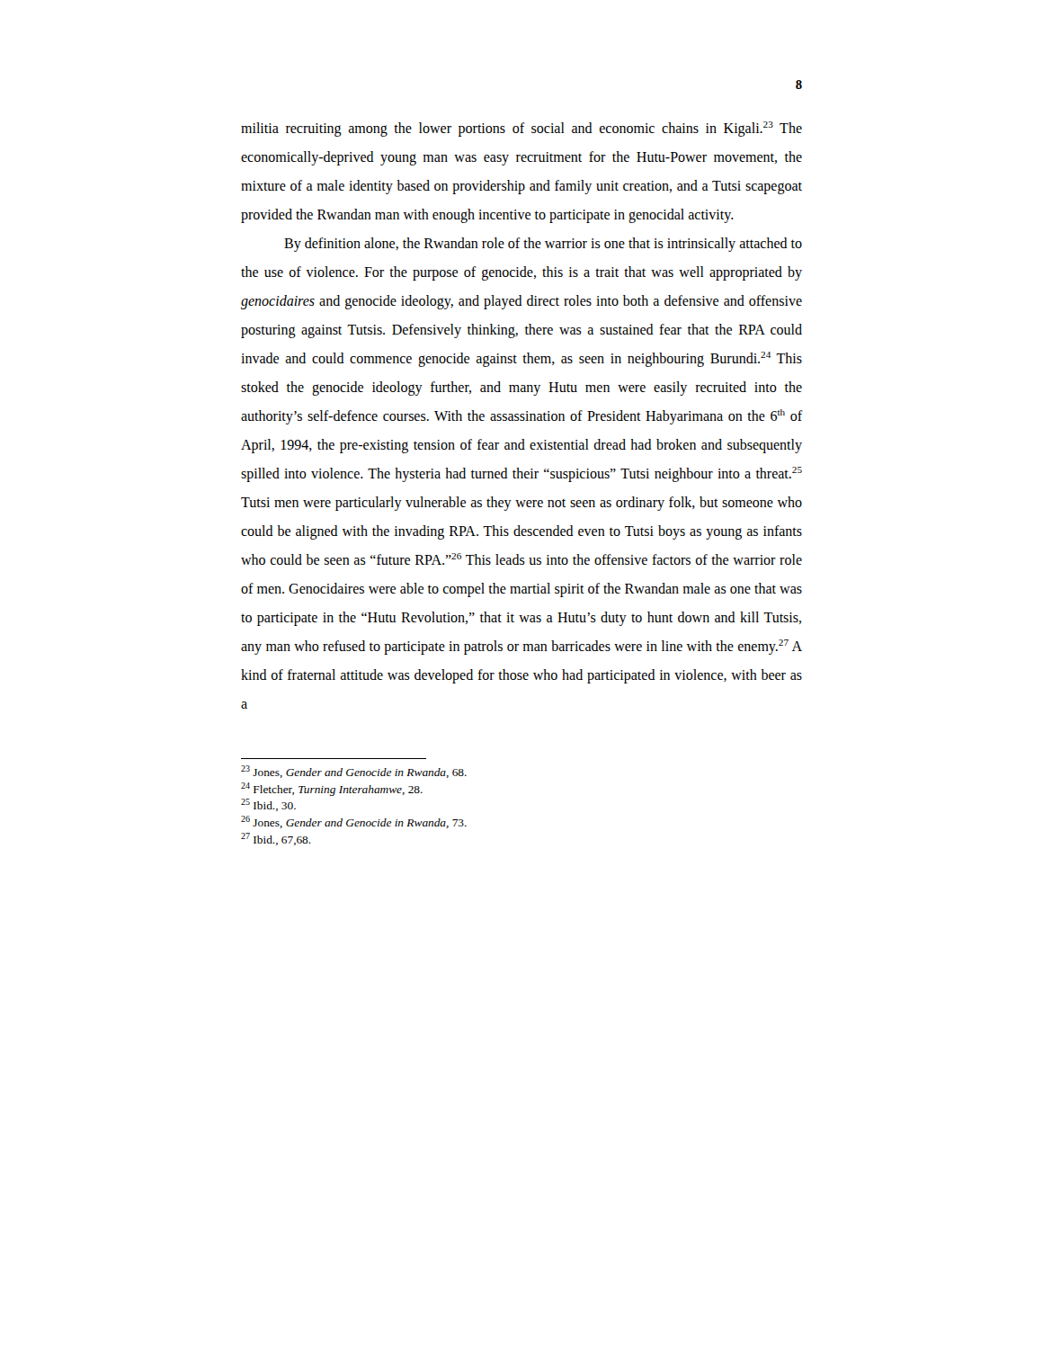8
militia recruiting among the lower portions of social and economic chains in Kigali.23 The economically-deprived young man was easy recruitment for the Hutu-Power movement, the mixture of a male identity based on providership and family unit creation, and a Tutsi scapegoat provided the Rwandan man with enough incentive to participate in genocidal activity.
By definition alone, the Rwandan role of the warrior is one that is intrinsically attached to the use of violence. For the purpose of genocide, this is a trait that was well appropriated by genocidaires and genocide ideology, and played direct roles into both a defensive and offensive posturing against Tutsis. Defensively thinking, there was a sustained fear that the RPA could invade and could commence genocide against them, as seen in neighbouring Burundi.24 This stoked the genocide ideology further, and many Hutu men were easily recruited into the authority’s self-defence courses. With the assassination of President Habyarimana on the 6th of April, 1994, the pre-existing tension of fear and existential dread had broken and subsequently spilled into violence. The hysteria had turned their “suspicious” Tutsi neighbour into a threat.25 Tutsi men were particularly vulnerable as they were not seen as ordinary folk, but someone who could be aligned with the invading RPA. This descended even to Tutsi boys as young as infants who could be seen as “future RPA.”26 This leads us into the offensive factors of the warrior role of men. Genocidaires were able to compel the martial spirit of the Rwandan male as one that was to participate in the “Hutu Revolution,” that it was a Hutu’s duty to hunt down and kill Tutsis, any man who refused to participate in patrols or man barricades were in line with the enemy.27 A kind of fraternal attitude was developed for those who had participated in violence, with beer as a
23 Jones, Gender and Genocide in Rwanda, 68.
24 Fletcher, Turning Interahamwe, 28.
25 Ibid., 30.
26 Jones, Gender and Genocide in Rwanda, 73.
27 Ibid., 67,68.